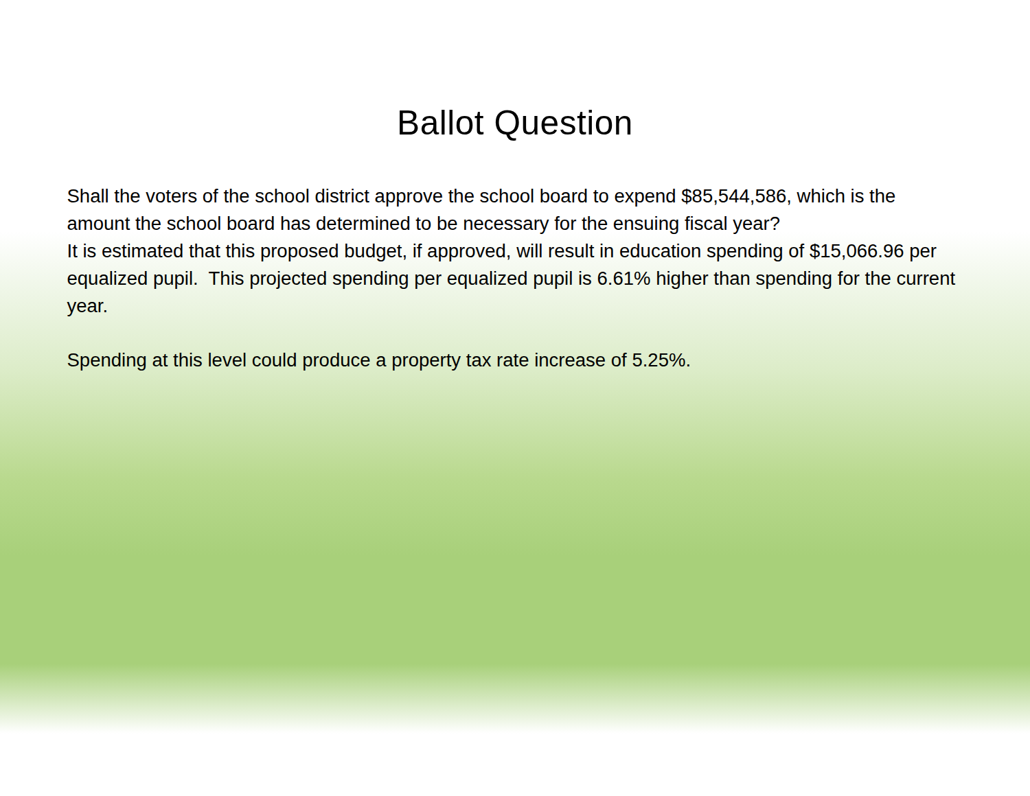Ballot Question
Shall the voters of the school district approve the school board to expend $85,544,586, which is the amount the school board has determined to be necessary for the ensuing fiscal year?
It is estimated that this proposed budget, if approved, will result in education spending of $15,066.96 per equalized pupil. This projected spending per equalized pupil is 6.61% higher than spending for the current year.
Spending at this level could produce a property tax rate increase of 5.25%.